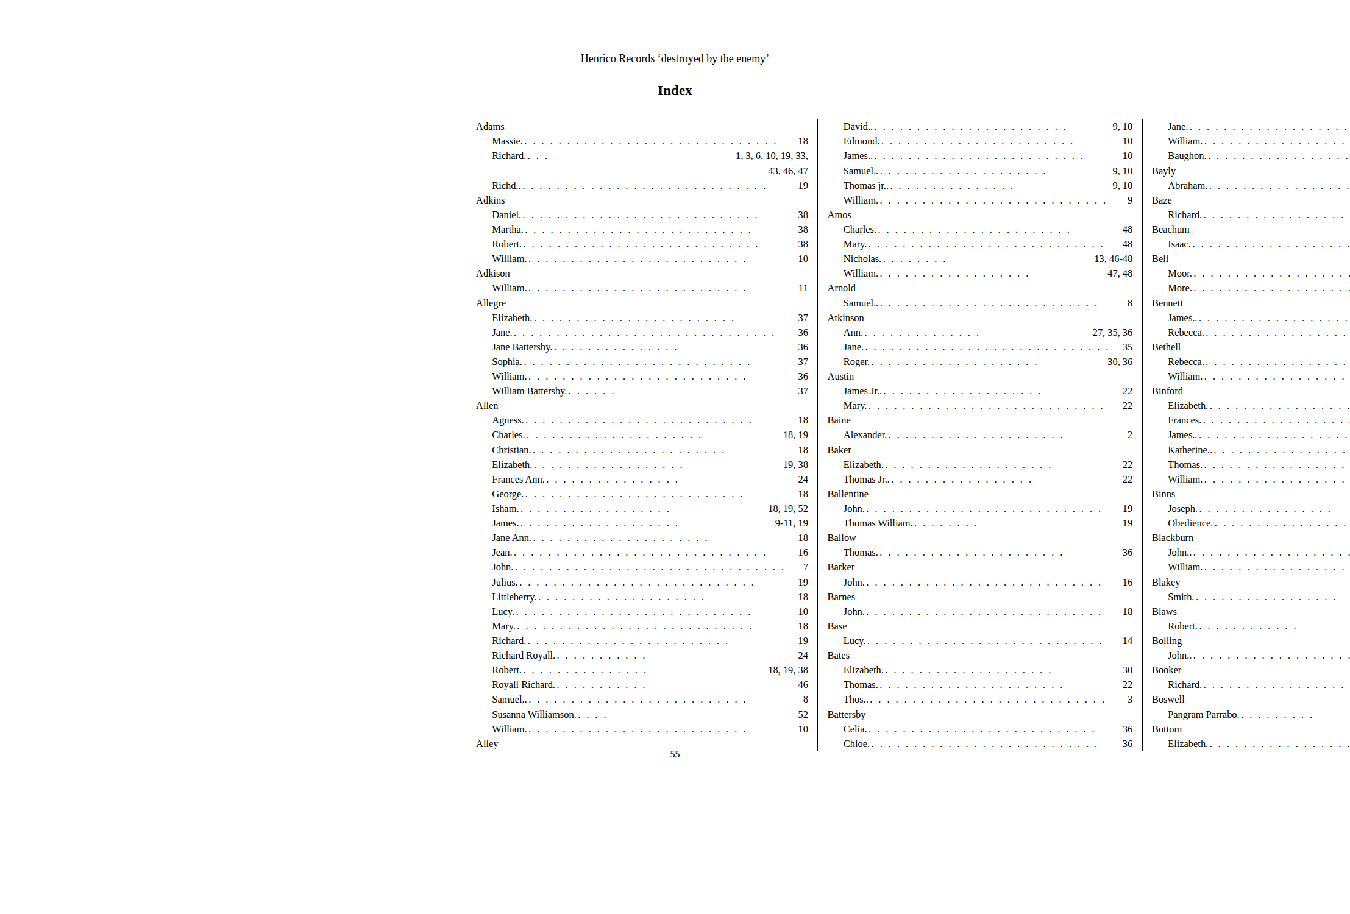Henrico Records ‘destroyed by the enemy’
Index
Adams
Massie.. . . . . . . . . . . . . . . . . . . . . . . . . . . . . . 18
Richard.. . . 1, 3, 6, 10, 19, 33,
43, 46, 47
Richd... . . . . . . . . . . . . . . . . . . . . . . . . . . . . 19
Adkins
Daniel.. . . . . . . . . . . . . . . . . . . . . . . . . . . . 38
Martha.. . . . . . . . . . . . . . . . . . . . . . . . . . . 38
Robert.. . . . . . . . . . . . . . . . . . . . . . . . . . . . 38
William.. . . . . . . . . . . . . . . . . . . . . . . . . . 10
Adkison
William.. . . . . . . . . . . . . . . . . . . . . . . . . . 11
Allegre
Elizabeth.. . . . . . . . . . . . . . . . . . . . . . . . 37
Jane.. . . . . . . . . . . . . . . . . . . . . . . . . . . . . . . 36
Jane Battersby.. . . . . . . . . . . . . . . 36
Sophia.. . . . . . . . . . . . . . . . . . . . . . . . . . . 37
William.. . . . . . . . . . . . . . . . . . . . . . . . . . 36
William Battersby.. . . . . . 37
Allen
Agness.. . . . . . . . . . . . . . . . . . . . . . . . . . . 18
Charles.. . . . . . . . . . . . . . . . . . . . . 18, 19
Christian.. . . . . . . . . . . . . . . . . . . . . . . 18
Elizabeth.. . . . . . . . . . . . . . . . . . 19, 38
Frances Ann.. . . . . . . . . . . . . . . . 24
George.. . . . . . . . . . . . . . . . . . . . . . . . . . 18
Isham.. . . . . . . . . . . . . . . . . . 18, 19, 52
James.. . . . . . . . . . . . . . . . . . . 9-11, 19
Jane Ann.. . . . . . . . . . . . . . . . . . . . . 18
Jean.. . . . . . . . . . . . . . . . . . . . . . . . . . . . . . 16
John.. . . . . . . . . . . . . . . . . . . . . . . . . . . . . . . . 7
Julius.. . . . . . . . . . . . . . . . . . . . . . . . . . . . 19
Littleberry.. . . . . . . . . . . . . . . . . . . . 18
Lucy.. . . . . . . . . . . . . . . . . . . . . . . . . . . . 10
Mary.. . . . . . . . . . . . . . . . . . . . . . . . . . . . 18
Richard.. . . . . . . . . . . . . . . . . . . . . . . . 19
Richard Royall.. . . . . . . . . . . 24
Robert.. . . . . . . . . . . . . . . 18, 19, 38
Royall Richard.. . . . . . . . . . . 46
Samuel... . . . . . . . . . . . . . . . . . . . . . . . . . 8
Susanna Williamson.. . . . 52
William.. . . . . . . . . . . . . . . . . . . . . . . . . . 10
Alley
David... . . . . . . . . . . . . . . . . . . . . . . 9, 10
Edmond.. . . . . . . . . . . . . . . . . . . . . . . 10
James... . . . . . . . . . . . . . . . . . . . . . . . . 10
Samuel... . . . . . . . . . . . . . . . . . . . 9, 10
Thomas jr... . . . . . . . . . . . . . . 9, 10
William.. . . . . . . . . . . . . . . . . . . . . . . . . . . 9
Amos
Charles.. . . . . . . . . . . . . . . . . . . . . . . 48
Mary.. . . . . . . . . . . . . . . . . . . . . . . . . . . . 48
Nicholas.. . . . . . . . 13, 46-48
William.. . . . . . . . . . . . . . . . . . 47, 48
Arnold
Samuel... . . . . . . . . . . . . . . . . . . . . . . . . . 8
Atkinson
Ann.. . . . . . . . . . . . . . 27, 35, 36
Jane.. . . . . . . . . . . . . . . . . . . . . . . . . . . . . 35
Roger.. . . . . . . . . . . . . . . . . . . . 30, 36
Austin
James Jr... . . . . . . . . . . . . . . . . . . 22
Mary.. . . . . . . . . . . . . . . . . . . . . . . . . . . . 22
Baine
Alexander.. . . . . . . . . . . . . . . . . . . . . 2
Baker
Elizabeth.. . . . . . . . . . . . . . . . . . . . 22
Thomas Jr... . . . . . . . . . . . . . . . . 22
Ballentine
John.. . . . . . . . . . . . . . . . . . . . . . . . . . . . 19
Thomas William.. . . . . . . . 19
Ballow
Thomas.. . . . . . . . . . . . . . . . . . . . . . 36
Barker
John.. . . . . . . . . . . . . . . . . . . . . . . . . . . . 16
Barnes
John.. . . . . . . . . . . . . . . . . . . . . . . . . . . . 18
Base
Lucy.. . . . . . . . . . . . . . . . . . . . . . . . . . . . 14
Bates
Elizabeth.. . . . . . . . . . . . . . . . . . . . 30
Thomas.. . . . . . . . . . . . . . . . . . . . . . 22
Thos... . . . . . . . . . . . . . . . . . . . . . . . . . . . 3
Battersby
Celia.. . . . . . . . . . . . . . . . . . . . . . . . . . . 36
Chloe.. . . . . . . . . . . . . . . . . . . . . . . . . . . 36
Jane.. . . . . . . . . . . . . . . . . . . . . . . . . . . . . 36
William.. . . . . . . . . . . . . . . . . . . . . . . 36
Baughon.. . . . . . . . . . . . . . . . . . . . . . . . . 9
Bayly
Abraham.. . . . . . . . . . . . . . . . . . 40
Baze
Richard.. . . . . . . . . . . . . . . . . . . . . . 34
Beachum
Isaac.. . . . . . . . . . . . . . . . . . . . . . . . . . 44
Bell
Moor.. . . . . . . . . . . . . . . . . . . . . . . . . . 14
More.. . . . . . . . . . . . . . . . . . . . . . . . . . 14
Bennett
James... . . . . . . . . . . . . . . . . . . . . . . . 11
Rebecca.. . . . . . . . . . . . . . . . . . . . . 11
Bethell
Rebecca.. . . . . . . . . . . . . . . . . . . . . 22
William.. . . . . . . . . . . . . . . . . 21, 22
Binford
Elizabeth.. . . . . . . . . . . . . . . . . . . . 39
Frances.. . . . . . . . . . . . . . . . . . . . . . 39
James... . . . . . . . . . . . . . . . . . . . . . . . 39
Katherine... . . . . . . . . . . . . . . . . . 53
Thomas.. . . . . . . . . . . . . . . . . . . . . . 53
William.. . . . . . . . . . . . . . . . . . . . . . . 32
Binns
Joseph.. . . . . . . . . . . . . . . . 18, 19
Obedience.. . . . . . . . . . . . . . . . . 19
Blackburn
John... . . . . . . . . . . . . . . . . . . . . . . . . . 46
William.. . . . . . . . . . . . . . . . . . . . . . . . . 9
Blakey
Smith.. . . . . . . . . . . . . . . . . 43, 44
Blaws
Robert.. . . . . . . . . . . . 26, 29-31
Bolling
John... . . . . . . . . . . . . . . . . . . . . . . . . . 31
Booker
Richard.. . . . . . . . . . . . . . . . . . . . . 35
Boswell
Pangram Parrabo.. . . . . . . . . 6
Bottom
Elizabeth.. . . . . . . . . . . . . . . . . . . . 20
55